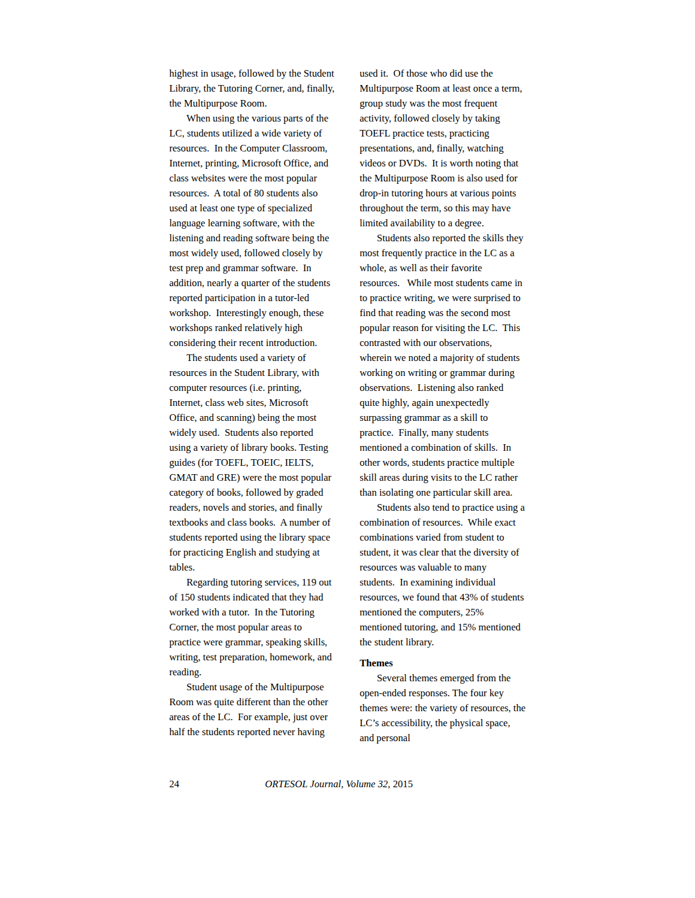highest in usage, followed by the Student Library, the Tutoring Corner, and, finally, the Multipurpose Room.
When using the various parts of the LC, students utilized a wide variety of resources. In the Computer Classroom, Internet, printing, Microsoft Office, and class websites were the most popular resources. A total of 80 students also used at least one type of specialized language learning software, with the listening and reading software being the most widely used, followed closely by test prep and grammar software. In addition, nearly a quarter of the students reported participation in a tutor-led workshop. Interestingly enough, these workshops ranked relatively high considering their recent introduction.
The students used a variety of resources in the Student Library, with computer resources (i.e. printing, Internet, class web sites, Microsoft Office, and scanning) being the most widely used. Students also reported using a variety of library books. Testing guides (for TOEFL, TOEIC, IELTS, GMAT and GRE) were the most popular category of books, followed by graded readers, novels and stories, and finally textbooks and class books. A number of students reported using the library space for practicing English and studying at tables.
Regarding tutoring services, 119 out of 150 students indicated that they had worked with a tutor. In the Tutoring Corner, the most popular areas to practice were grammar, speaking skills, writing, test preparation, homework, and reading.
Student usage of the Multipurpose Room was quite different than the other areas of the LC. For example, just over half the students reported never having used it. Of those who did use the Multipurpose Room at least once a term, group study was the most frequent activity, followed closely by taking TOEFL practice tests, practicing presentations, and, finally, watching videos or DVDs. It is worth noting that the Multipurpose Room is also used for drop-in tutoring hours at various points throughout the term, so this may have limited availability to a degree.
Students also reported the skills they most frequently practice in the LC as a whole, as well as their favorite resources. While most students came in to practice writing, we were surprised to find that reading was the second most popular reason for visiting the LC. This contrasted with our observations, wherein we noted a majority of students working on writing or grammar during observations. Listening also ranked quite highly, again unexpectedly surpassing grammar as a skill to practice. Finally, many students mentioned a combination of skills. In other words, students practice multiple skill areas during visits to the LC rather than isolating one particular skill area.
Students also tend to practice using a combination of resources. While exact combinations varied from student to student, it was clear that the diversity of resources was valuable to many students. In examining individual resources, we found that 43% of students mentioned the computers, 25% mentioned tutoring, and 15% mentioned the student library.
Themes
Several themes emerged from the open-ended responses. The four key themes were: the variety of resources, the LC’s accessibility, the physical space, and personal
24
ORTESOL Journal, Volume 32, 2015